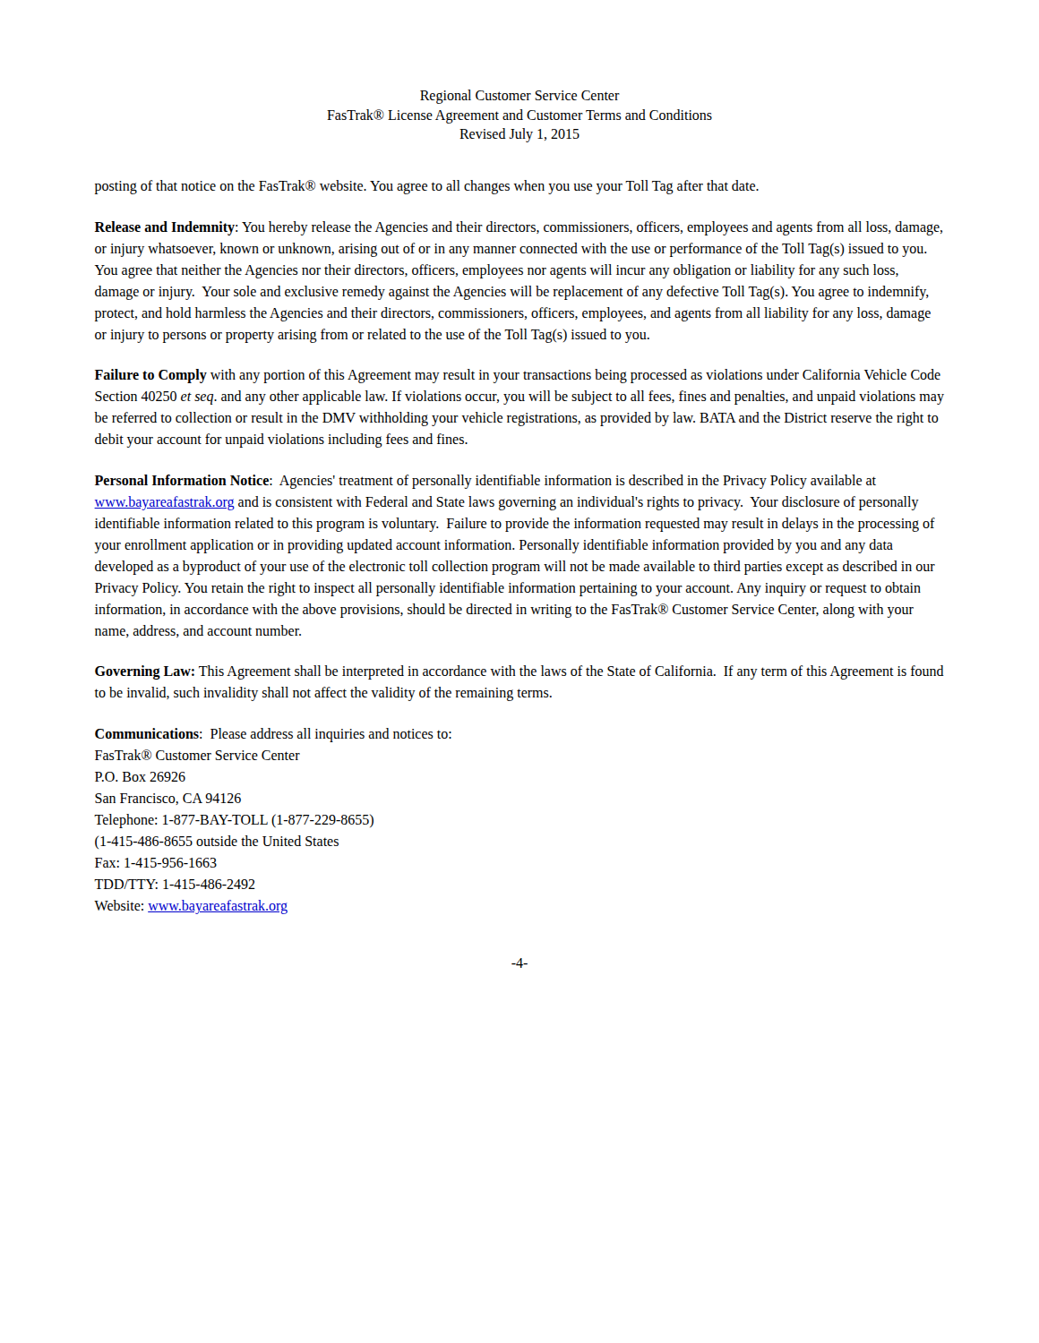Regional Customer Service Center
FasTrak® License Agreement and Customer Terms and Conditions
Revised July 1, 2015
posting of that notice on the FasTrak® website. You agree to all changes when you use your Toll Tag after that date.
Release and Indemnity: You hereby release the Agencies and their directors, commissioners, officers, employees and agents from all loss, damage, or injury whatsoever, known or unknown, arising out of or in any manner connected with the use or performance of the Toll Tag(s) issued to you. You agree that neither the Agencies nor their directors, officers, employees nor agents will incur any obligation or liability for any such loss, damage or injury. Your sole and exclusive remedy against the Agencies will be replacement of any defective Toll Tag(s). You agree to indemnify, protect, and hold harmless the Agencies and their directors, commissioners, officers, employees, and agents from all liability for any loss, damage or injury to persons or property arising from or related to the use of the Toll Tag(s) issued to you.
Failure to Comply with any portion of this Agreement may result in your transactions being processed as violations under California Vehicle Code Section 40250 et seq. and any other applicable law. If violations occur, you will be subject to all fees, fines and penalties, and unpaid violations may be referred to collection or result in the DMV withholding your vehicle registrations, as provided by law. BATA and the District reserve the right to debit your account for unpaid violations including fees and fines.
Personal Information Notice: Agencies' treatment of personally identifiable information is described in the Privacy Policy available at www.bayareafastrak.org and is consistent with Federal and State laws governing an individual's rights to privacy. Your disclosure of personally identifiable information related to this program is voluntary. Failure to provide the information requested may result in delays in the processing of your enrollment application or in providing updated account information. Personally identifiable information provided by you and any data developed as a byproduct of your use of the electronic toll collection program will not be made available to third parties except as described in our Privacy Policy. You retain the right to inspect all personally identifiable information pertaining to your account. Any inquiry or request to obtain information, in accordance with the above provisions, should be directed in writing to the FasTrak® Customer Service Center, along with your name, address, and account number.
Governing Law: This Agreement shall be interpreted in accordance with the laws of the State of California. If any term of this Agreement is found to be invalid, such invalidity shall not affect the validity of the remaining terms.
Communications: Please address all inquiries and notices to:
FasTrak® Customer Service Center
P.O. Box 26926
San Francisco, CA 94126
Telephone: 1-877-BAY-TOLL (1-877-229-8655)
(1-415-486-8655 outside the United States
Fax: 1-415-956-1663
TDD/TTY: 1-415-486-2492
Website: www.bayareafastrak.org
-4-